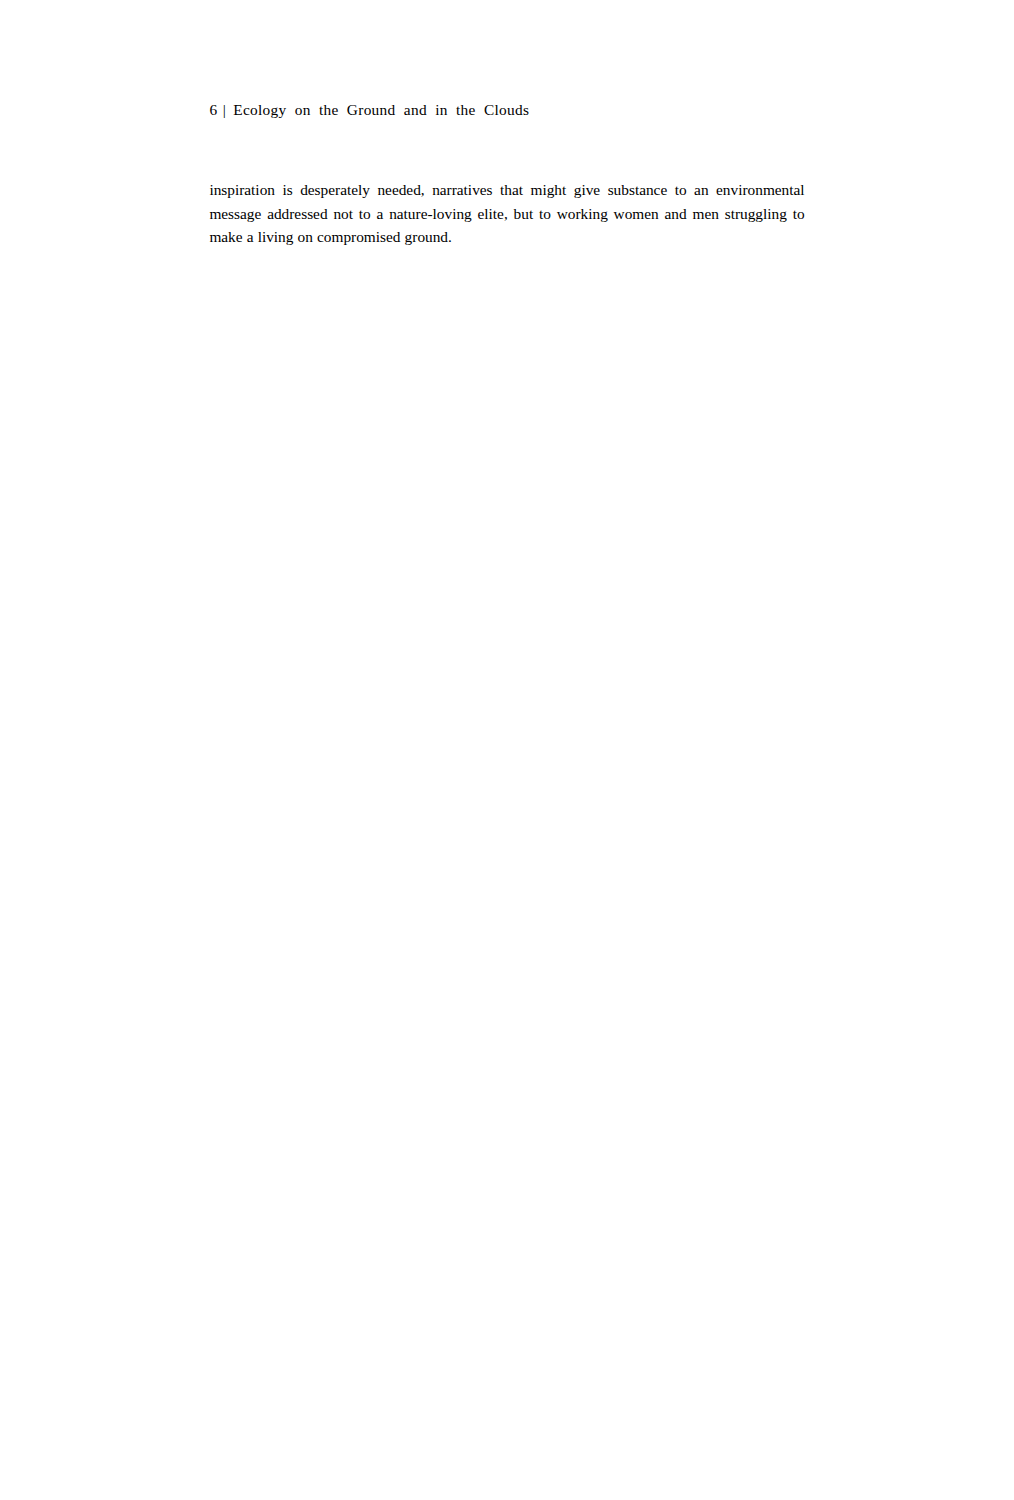6|Ecology on the Ground and in the Clouds
inspiration is desperately needed, narratives that might give substance to an environmental message addressed not to a nature-loving elite, but to working women and men struggling to make a living on compromised ground.